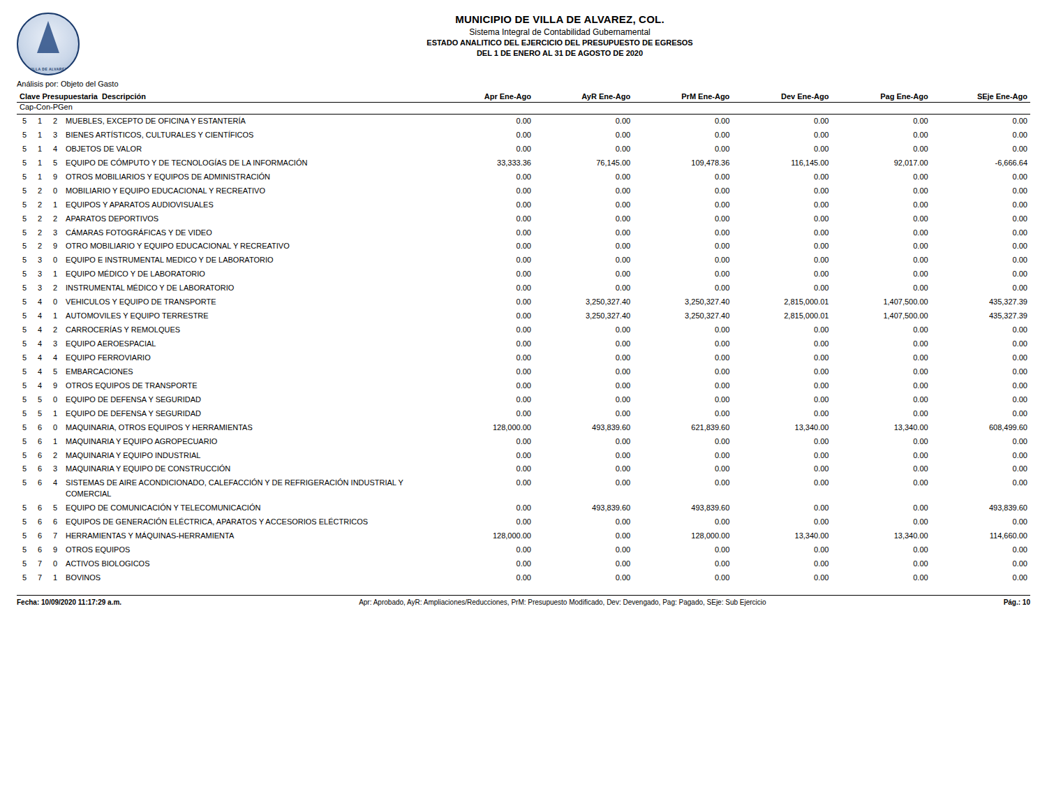MUNICIPIO DE VILLA DE ALVAREZ, COL.
Sistema Integral de Contabilidad Gubernamental
ESTADO ANALITICO DEL EJERCICIO DEL PRESUPUESTO DE EGRESOS
DEL 1 DE ENERO AL 31 DE AGOSTO DE 2020
Análisis por: Objeto del Gasto
| Clave Presupuestaria Descripción | Apr Ene-Ago | AyR Ene-Ago | PrM Ene-Ago | Dev Ene-Ago | Pag Ene-Ago | SEje Ene-Ago |
| --- | --- | --- | --- | --- | --- | --- |
| Cap-Con-PGen | | | | | | |
| 5 | 1 | 2 | MUEBLES, EXCEPTO DE OFICINA Y ESTANTERÍA | 0.00 | 0.00 | 0.00 | 0.00 | 0.00 | 0.00 |
| 5 | 1 | 3 | BIENES ARTÍSTICOS, CULTURALES Y CIENTÍFICOS | 0.00 | 0.00 | 0.00 | 0.00 | 0.00 | 0.00 |
| 5 | 1 | 4 | OBJETOS DE VALOR | 0.00 | 0.00 | 0.00 | 0.00 | 0.00 | 0.00 |
| 5 | 1 | 5 | EQUIPO DE CÓMPUTO Y DE TECNOLOGÍAS DE LA INFORMACIÓN | 33,333.36 | 76,145.00 | 109,478.36 | 116,145.00 | 92,017.00 | -6,666.64 |
| 5 | 1 | 9 | OTROS MOBILIARIOS Y EQUIPOS DE ADMINISTRACIÓN | 0.00 | 0.00 | 0.00 | 0.00 | 0.00 | 0.00 |
| 5 | 2 | 0 | MOBILIARIO Y EQUIPO EDUCACIONAL Y RECREATIVO | 0.00 | 0.00 | 0.00 | 0.00 | 0.00 | 0.00 |
| 5 | 2 | 1 | EQUIPOS Y APARATOS AUDIOVISUALES | 0.00 | 0.00 | 0.00 | 0.00 | 0.00 | 0.00 |
| 5 | 2 | 2 | APARATOS DEPORTIVOS | 0.00 | 0.00 | 0.00 | 0.00 | 0.00 | 0.00 |
| 5 | 2 | 3 | CÁMARAS FOTOGRÁFICAS Y DE VIDEO | 0.00 | 0.00 | 0.00 | 0.00 | 0.00 | 0.00 |
| 5 | 2 | 9 | OTRO MOBILIARIO Y EQUIPO EDUCACIONAL Y RECREATIVO | 0.00 | 0.00 | 0.00 | 0.00 | 0.00 | 0.00 |
| 5 | 3 | 0 | EQUIPO E INSTRUMENTAL MEDICO Y DE LABORATORIO | 0.00 | 0.00 | 0.00 | 0.00 | 0.00 | 0.00 |
| 5 | 3 | 1 | EQUIPO MÉDICO Y DE LABORATORIO | 0.00 | 0.00 | 0.00 | 0.00 | 0.00 | 0.00 |
| 5 | 3 | 2 | INSTRUMENTAL MÉDICO Y DE LABORATORIO | 0.00 | 0.00 | 0.00 | 0.00 | 0.00 | 0.00 |
| 5 | 4 | 0 | VEHICULOS Y EQUIPO DE TRANSPORTE | 0.00 | 3,250,327.40 | 3,250,327.40 | 2,815,000.01 | 1,407,500.00 | 435,327.39 |
| 5 | 4 | 1 | AUTOMOVILES Y EQUIPO TERRESTRE | 0.00 | 3,250,327.40 | 3,250,327.40 | 2,815,000.01 | 1,407,500.00 | 435,327.39 |
| 5 | 4 | 2 | CARROCERÍAS Y REMOLQUES | 0.00 | 0.00 | 0.00 | 0.00 | 0.00 | 0.00 |
| 5 | 4 | 3 | EQUIPO AEROESPACIAL | 0.00 | 0.00 | 0.00 | 0.00 | 0.00 | 0.00 |
| 5 | 4 | 4 | EQUIPO FERROVIARIO | 0.00 | 0.00 | 0.00 | 0.00 | 0.00 | 0.00 |
| 5 | 4 | 5 | EMBARCACIONES | 0.00 | 0.00 | 0.00 | 0.00 | 0.00 | 0.00 |
| 5 | 4 | 9 | OTROS EQUIPOS DE TRANSPORTE | 0.00 | 0.00 | 0.00 | 0.00 | 0.00 | 0.00 |
| 5 | 5 | 0 | EQUIPO DE DEFENSA Y SEGURIDAD | 0.00 | 0.00 | 0.00 | 0.00 | 0.00 | 0.00 |
| 5 | 5 | 1 | EQUIPO DE DEFENSA Y SEGURIDAD | 0.00 | 0.00 | 0.00 | 0.00 | 0.00 | 0.00 |
| 5 | 6 | 0 | MAQUINARIA, OTROS EQUIPOS Y HERRAMIENTAS | 128,000.00 | 493,839.60 | 621,839.60 | 13,340.00 | 13,340.00 | 608,499.60 |
| 5 | 6 | 1 | MAQUINARIA Y EQUIPO AGROPECUARIO | 0.00 | 0.00 | 0.00 | 0.00 | 0.00 | 0.00 |
| 5 | 6 | 2 | MAQUINARIA Y EQUIPO INDUSTRIAL | 0.00 | 0.00 | 0.00 | 0.00 | 0.00 | 0.00 |
| 5 | 6 | 3 | MAQUINARIA Y EQUIPO DE CONSTRUCCIÓN | 0.00 | 0.00 | 0.00 | 0.00 | 0.00 | 0.00 |
| 5 | 6 | 4 | SISTEMAS DE AIRE ACONDICIONADO, CALEFACCIÓN Y DE REFRIGERACIÓN INDUSTRIAL Y COMERCIAL | 0.00 | 0.00 | 0.00 | 0.00 | 0.00 | 0.00 |
| 5 | 6 | 5 | EQUIPO DE COMUNICACIÓN Y TELECOMUNICACIÓN | 0.00 | 493,839.60 | 493,839.60 | 0.00 | 0.00 | 493,839.60 |
| 5 | 6 | 6 | EQUIPOS DE GENERACIÓN ELÉCTRICA, APARATOS Y ACCESORIOS ELÉCTRICOS | 0.00 | 0.00 | 0.00 | 0.00 | 0.00 | 0.00 |
| 5 | 6 | 7 | HERRAMIENTAS Y MÁQUINAS-HERRAMIENTA | 128,000.00 | 0.00 | 128,000.00 | 13,340.00 | 13,340.00 | 114,660.00 |
| 5 | 6 | 9 | OTROS EQUIPOS | 0.00 | 0.00 | 0.00 | 0.00 | 0.00 | 0.00 |
| 5 | 7 | 0 | ACTIVOS BIOLOGICOS | 0.00 | 0.00 | 0.00 | 0.00 | 0.00 | 0.00 |
| 5 | 7 | 1 | BOVINOS | 0.00 | 0.00 | 0.00 | 0.00 | 0.00 | 0.00 |
Fecha: 10/09/2020 11:17:29 a.m.
Apr: Aprobado, AyR: Ampliaciones/Reducciones, PrM: Presupuesto Modificado, Dev: Devengado, Pag: Pagado, SEje: Sub Ejercicio
Pág.: 10